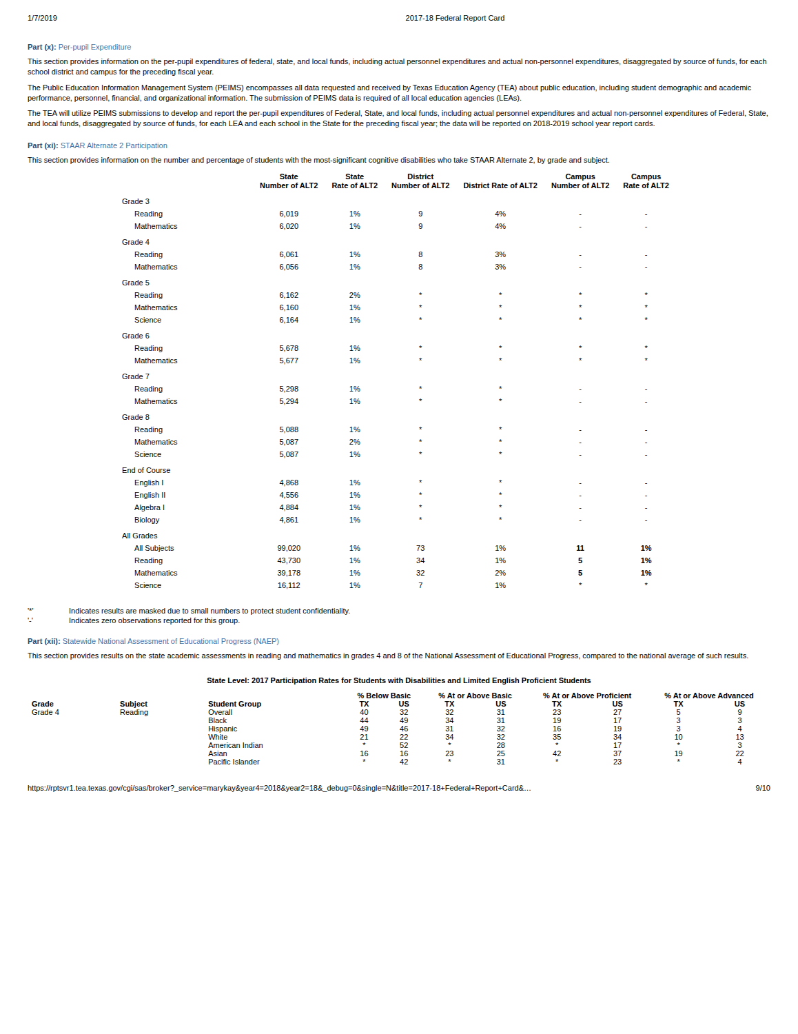1/7/2019
2017-18 Federal Report Card
Part (x): Per-pupil Expenditure
This section provides information on the per-pupil expenditures of federal, state, and local funds, including actual personnel expenditures and actual non-personnel expenditures, disaggregated by source of funds, for each school district and campus for the preceding fiscal year.
The Public Education Information Management System (PEIMS) encompasses all data requested and received by Texas Education Agency (TEA) about public education, including student demographic and academic performance, personnel, financial, and organizational information. The submission of PEIMS data is required of all local education agencies (LEAs).
The TEA will utilize PEIMS submissions to develop and report the per-pupil expenditures of Federal, State, and local funds, including actual personnel expenditures and actual non-personnel expenditures of Federal, State, and local funds, disaggregated by source of funds, for each LEA and each school in the State for the preceding fiscal year; the data will be reported on 2018-2019 school year report cards.
Part (xi): STAAR Alternate 2 Participation
This section provides information on the number and percentage of students with the most-significant cognitive disabilities who take STAAR Alternate 2, by grade and subject.
| | State Number of ALT2 | State Rate of ALT2 | District Number of ALT2 | District Rate of ALT2 | Campus Number of ALT2 | Campus Rate of ALT2 |
| --- | --- | --- | --- | --- | --- | --- |
| Grade 3 |
| Reading | 6,019 | 1% | 9 | 4% | - | - |
| Mathematics | 6,020 | 1% | 9 | 4% | - | - |
| Grade 4 |
| Reading | 6,061 | 1% | 8 | 3% | - | - |
| Mathematics | 6,056 | 1% | 8 | 3% | - | - |
| Grade 5 |
| Reading | 6,162 | 2% | * | * | * | * |
| Mathematics | 6,160 | 1% | * | * | * | * |
| Science | 6,164 | 1% | * | * | * | * |
| Grade 6 |
| Reading | 5,678 | 1% | * | * | * | * |
| Mathematics | 5,677 | 1% | * | * | * | * |
| Grade 7 |
| Reading | 5,298 | 1% | * | * | - | - |
| Mathematics | 5,294 | 1% | * | * | - | - |
| Grade 8 |
| Reading | 5,088 | 1% | * | * | - | - |
| Mathematics | 5,087 | 2% | * | * | - | - |
| Science | 5,087 | 1% | * | * | - | - |
| End of Course |
| English I | 4,868 | 1% | * | * | - | - |
| English II | 4,556 | 1% | * | * | - | - |
| Algebra I | 4,884 | 1% | * | * | - | - |
| Biology | 4,861 | 1% | * | * | - | - |
| All Grades |
| All Subjects | 99,020 | 1% | 73 | 1% | 11 | 1% |
| Reading | 43,730 | 1% | 34 | 1% | 5 | 1% |
| Mathematics | 39,178 | 1% | 32 | 2% | 5 | 1% |
| Science | 16,112 | 1% | 7 | 1% | * | * |
'*'Indicates results are masked due to small numbers to protect student confidentiality.
'-'Indicates zero observations reported for this group.
Part (xii): Statewide National Assessment of Educational Progress (NAEP)
This section provides results on the state academic assessments in reading and mathematics in grades 4 and 8 of the National Assessment of Educational Progress, compared to the national average of such results.
State Level: 2017 Participation Rates for Students with Disabilities and Limited English Proficient Students
| | | | % Below Basic | % At or Above Basic | % At or Above Proficient | % At or Above Advanced |
| --- | --- | --- | --- | --- | --- | --- |
| Grade | Subject | Student Group | TX | US | TX | US | TX | US | TX | US |
| Grade 4 | Reading | Overall | 40 | 32 | 32 | 31 | 23 | 27 | 5 | 9 |
| | | Black | 44 | 49 | 34 | 31 | 19 | 17 | 3 | 3 |
| | | Hispanic | 49 | 46 | 31 | 32 | 16 | 19 | 3 | 4 |
| | | White | 21 | 22 | 34 | 32 | 35 | 34 | 10 | 13 |
| | | American Indian | * | 52 | * | 28 | * | 17 | * | 3 |
| | | Asian | 16 | 16 | 23 | 25 | 42 | 37 | 19 | 22 |
| | | Pacific Islander | * | 42 | * | 31 | * | 23 | * | 4 |
https://rptsvr1.tea.texas.gov/cgi/sas/broker?_service=marykay&year4=2018&year2=18&_debug=0&single=N&title=2017-18+Federal+Report+Card&…
9/10